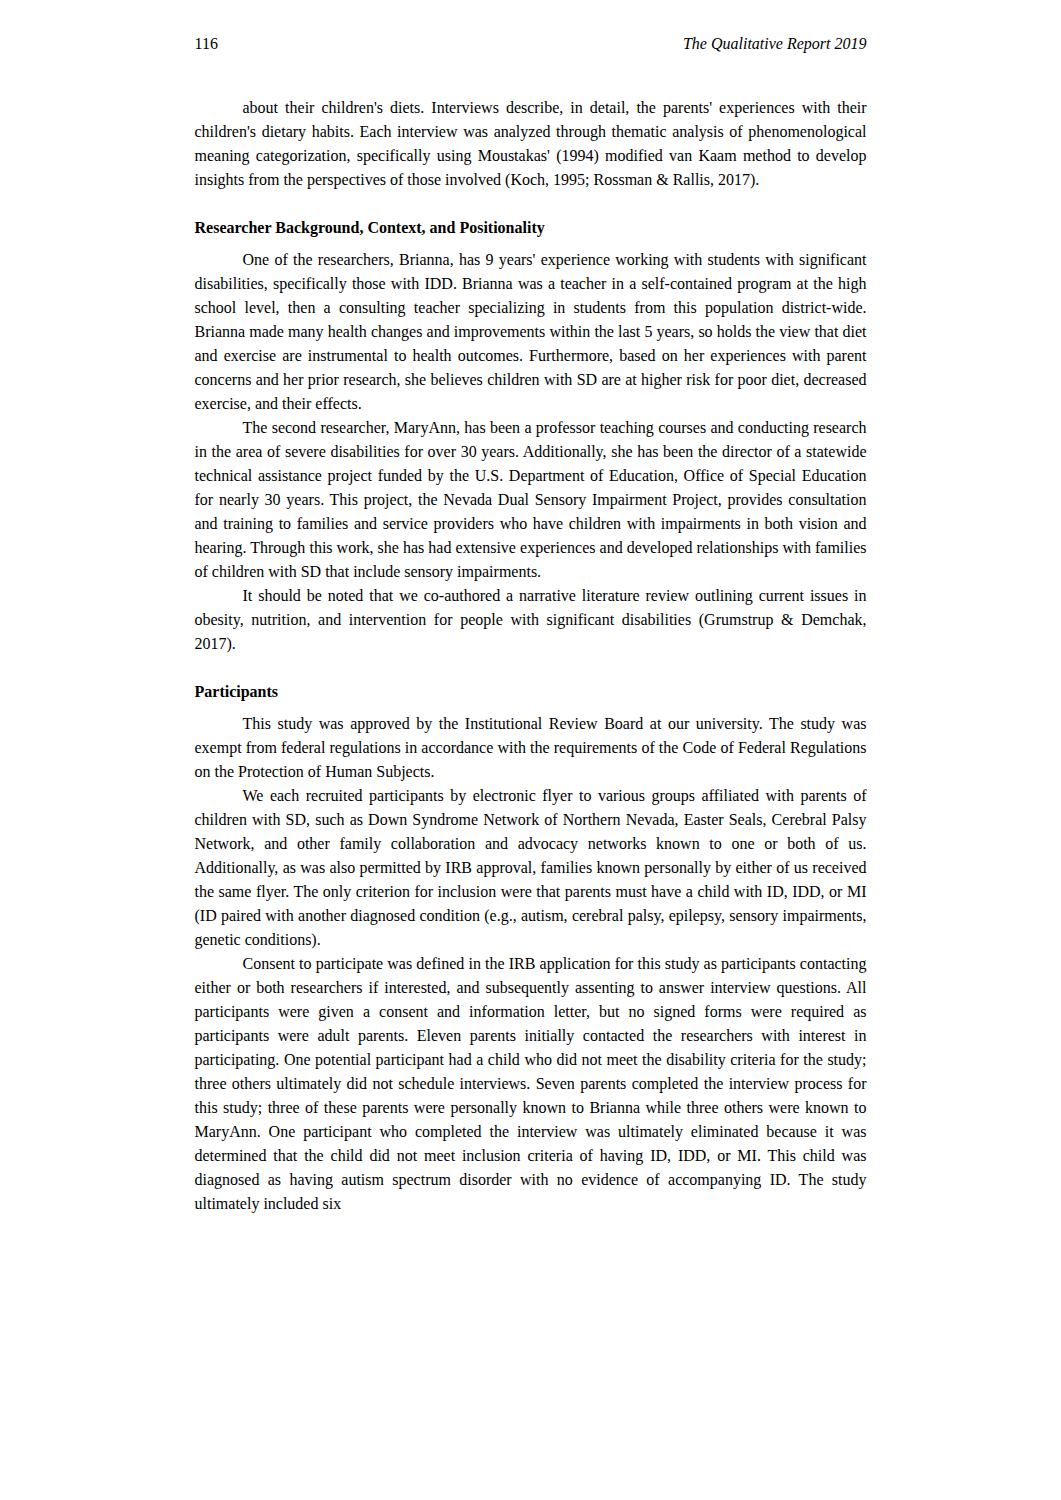116 The Qualitative Report 2019
about their children's diets. Interviews describe, in detail, the parents' experiences with their children's dietary habits. Each interview was analyzed through thematic analysis of phenomenological meaning categorization, specifically using Moustakas' (1994) modified van Kaam method to develop insights from the perspectives of those involved (Koch, 1995; Rossman & Rallis, 2017).
Researcher Background, Context, and Positionality
One of the researchers, Brianna, has 9 years' experience working with students with significant disabilities, specifically those with IDD. Brianna was a teacher in a self-contained program at the high school level, then a consulting teacher specializing in students from this population district-wide. Brianna made many health changes and improvements within the last 5 years, so holds the view that diet and exercise are instrumental to health outcomes. Furthermore, based on her experiences with parent concerns and her prior research, she believes children with SD are at higher risk for poor diet, decreased exercise, and their effects.
The second researcher, MaryAnn, has been a professor teaching courses and conducting research in the area of severe disabilities for over 30 years. Additionally, she has been the director of a statewide technical assistance project funded by the U.S. Department of Education, Office of Special Education for nearly 30 years. This project, the Nevada Dual Sensory Impairment Project, provides consultation and training to families and service providers who have children with impairments in both vision and hearing. Through this work, she has had extensive experiences and developed relationships with families of children with SD that include sensory impairments.
It should be noted that we co-authored a narrative literature review outlining current issues in obesity, nutrition, and intervention for people with significant disabilities (Grumstrup & Demchak, 2017).
Participants
This study was approved by the Institutional Review Board at our university. The study was exempt from federal regulations in accordance with the requirements of the Code of Federal Regulations on the Protection of Human Subjects.
We each recruited participants by electronic flyer to various groups affiliated with parents of children with SD, such as Down Syndrome Network of Northern Nevada, Easter Seals, Cerebral Palsy Network, and other family collaboration and advocacy networks known to one or both of us. Additionally, as was also permitted by IRB approval, families known personally by either of us received the same flyer. The only criterion for inclusion were that parents must have a child with ID, IDD, or MI (ID paired with another diagnosed condition (e.g., autism, cerebral palsy, epilepsy, sensory impairments, genetic conditions).
Consent to participate was defined in the IRB application for this study as participants contacting either or both researchers if interested, and subsequently assenting to answer interview questions. All participants were given a consent and information letter, but no signed forms were required as participants were adult parents. Eleven parents initially contacted the researchers with interest in participating. One potential participant had a child who did not meet the disability criteria for the study; three others ultimately did not schedule interviews. Seven parents completed the interview process for this study; three of these parents were personally known to Brianna while three others were known to MaryAnn. One participant who completed the interview was ultimately eliminated because it was determined that the child did not meet inclusion criteria of having ID, IDD, or MI. This child was diagnosed as having autism spectrum disorder with no evidence of accompanying ID. The study ultimately included six